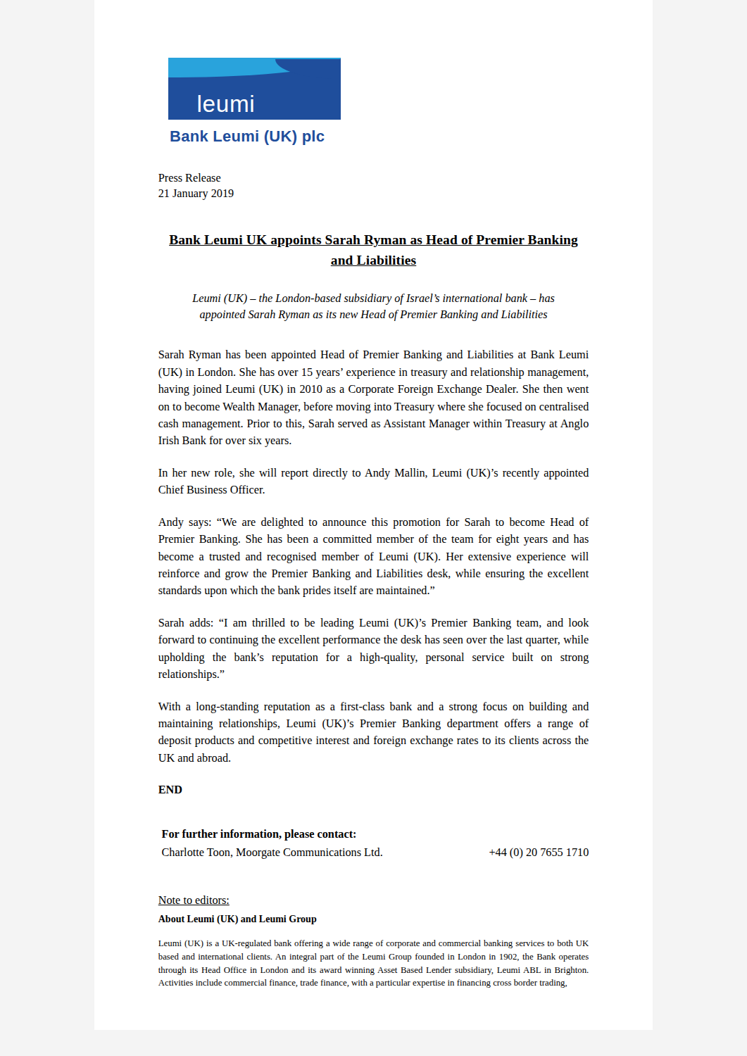leumi
Bank Leumi (UK) plc
Press Release
21 January 2019
Bank Leumi UK appoints Sarah Ryman as Head of Premier Banking and Liabilities
Leumi (UK) – the London-based subsidiary of Israel’s international bank – has appointed Sarah Ryman as its new Head of Premier Banking and Liabilities
Sarah Ryman has been appointed Head of Premier Banking and Liabilities at Bank Leumi (UK) in London. She has over 15 years’ experience in treasury and relationship management, having joined Leumi (UK) in 2010 as a Corporate Foreign Exchange Dealer. She then went on to become Wealth Manager, before moving into Treasury where she focused on centralised cash management. Prior to this, Sarah served as Assistant Manager within Treasury at Anglo Irish Bank for over six years.
In her new role, she will report directly to Andy Mallin, Leumi (UK)’s recently appointed Chief Business Officer.
Andy says: “We are delighted to announce this promotion for Sarah to become Head of Premier Banking. She has been a committed member of the team for eight years and has become a trusted and recognised member of Leumi (UK). Her extensive experience will reinforce and grow the Premier Banking and Liabilities desk, while ensuring the excellent standards upon which the bank prides itself are maintained.”
Sarah adds: “I am thrilled to be leading Leumi (UK)’s Premier Banking team, and look forward to continuing the excellent performance the desk has seen over the last quarter, while upholding the bank’s reputation for a high-quality, personal service built on strong relationships.”
With a long-standing reputation as a first-class bank and a strong focus on building and maintaining relationships, Leumi (UK)’s Premier Banking department offers a range of deposit products and competitive interest and foreign exchange rates to its clients across the UK and abroad.
END
For further information, please contact:
Charlotte Toon, Moorgate Communications Ltd. +44 (0) 20 7655 1710
Note to editors:
About Leumi (UK) and Leumi Group
Leumi (UK) is a UK-regulated bank offering a wide range of corporate and commercial banking services to both UK based and international clients. An integral part of the Leumi Group founded in London in 1902, the Bank operates through its Head Office in London and its award winning Asset Based Lender subsidiary, Leumi ABL in Brighton. Activities include commercial finance, trade finance, with a particular expertise in financing cross border trading,